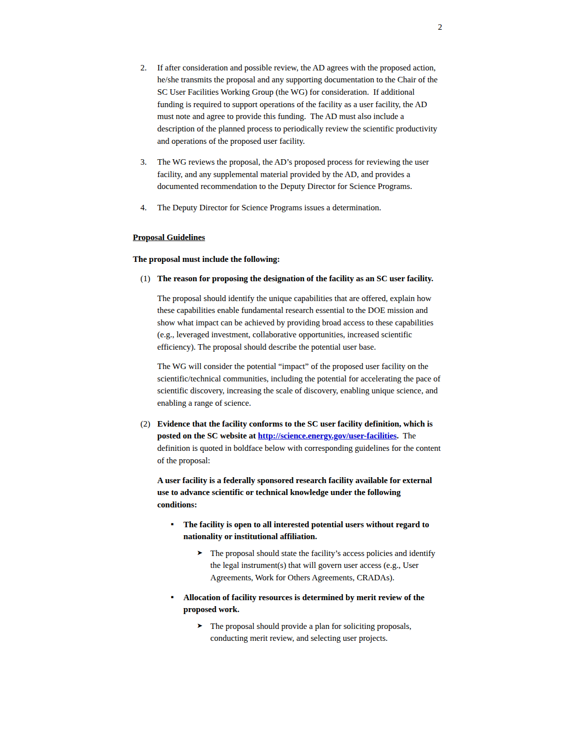2
2. If after consideration and possible review, the AD agrees with the proposed action, he/she transmits the proposal and any supporting documentation to the Chair of the SC User Facilities Working Group (the WG) for consideration. If additional funding is required to support operations of the facility as a user facility, the AD must note and agree to provide this funding. The AD must also include a description of the planned process to periodically review the scientific productivity and operations of the proposed user facility.
3. The WG reviews the proposal, the AD’s proposed process for reviewing the user facility, and any supplemental material provided by the AD, and provides a documented recommendation to the Deputy Director for Science Programs.
4. The Deputy Director for Science Programs issues a determination.
Proposal Guidelines
The proposal must include the following:
(1) The reason for proposing the designation of the facility as an SC user facility.
The proposal should identify the unique capabilities that are offered, explain how these capabilities enable fundamental research essential to the DOE mission and show what impact can be achieved by providing broad access to these capabilities (e.g., leveraged investment, collaborative opportunities, increased scientific efficiency). The proposal should describe the potential user base.
The WG will consider the potential “impact” of the proposed user facility on the scientific/technical communities, including the potential for accelerating the pace of scientific discovery, increasing the scale of discovery, enabling unique science, and enabling a range of science.
(2) Evidence that the facility conforms to the SC user facility definition, which is posted on the SC website at http://science.energy.gov/user-facilities. The definition is quoted in boldface below with corresponding guidelines for the content of the proposal:
A user facility is a federally sponsored research facility available for external use to advance scientific or technical knowledge under the following conditions:
The facility is open to all interested potential users without regard to nationality or institutional affiliation.
The proposal should state the facility’s access policies and identify the legal instrument(s) that will govern user access (e.g., User Agreements, Work for Others Agreements, CRADAs).
Allocation of facility resources is determined by merit review of the proposed work.
The proposal should provide a plan for soliciting proposals, conducting merit review, and selecting user projects.